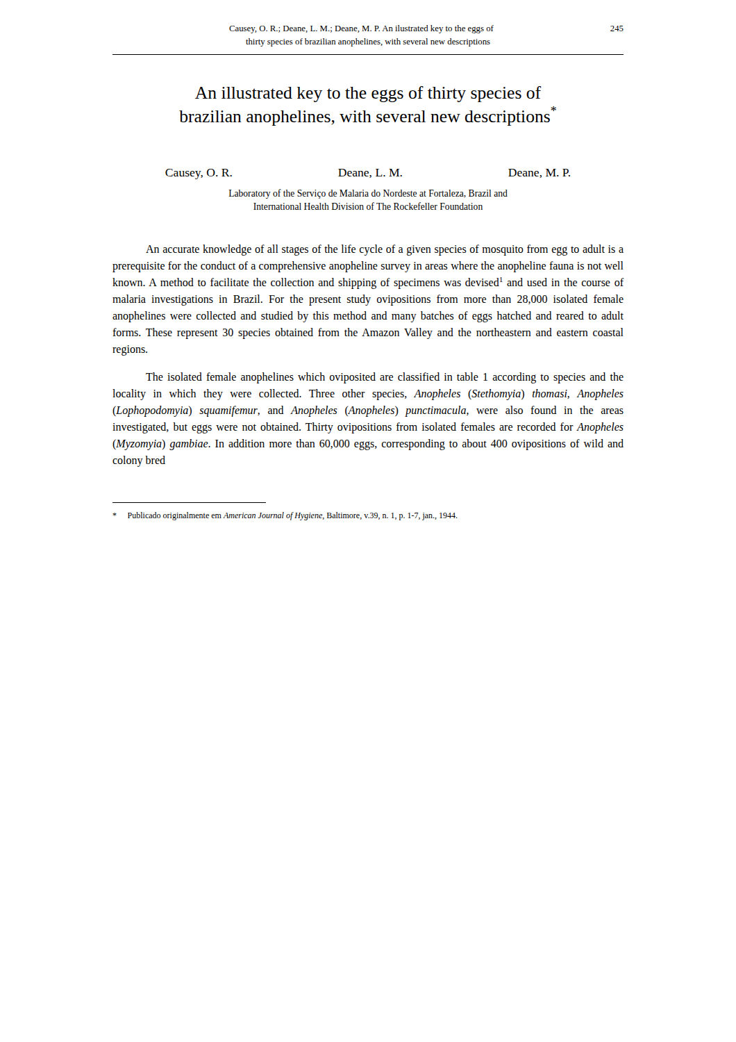245 Causey, O. R.; Deane, L. M.; Deane, M. P. An ilustrated key to the eggs of
thirty species of brazilian anophelines, with several new descriptions
An illustrated key to the eggs of thirty species of brazilian anophelines, with several new descriptions*
Causey, O. R. Deane, L. M. Deane, M. P.
Laboratory of the Serviço de Malaria do Nordeste at Fortaleza, Brazil and
International Health Division of The Rockefeller Foundation
An accurate knowledge of all stages of the life cycle of a given species of mosquito from egg to adult is a prerequisite for the conduct of a comprehensive anopheline survey in areas where the anopheline fauna is not well known. A method to facilitate the collection and shipping of specimens was devised1 and used in the course of malaria investigations in Brazil. For the present study ovipositions from more than 28,000 isolated female anophelines were collected and studied by this method and many batches of eggs hatched and reared to adult forms. These represent 30 species obtained from the Amazon Valley and the northeastern and eastern coastal regions.
The isolated female anophelines which oviposited are classified in table 1 according to species and the locality in which they were collected. Three other species, Anopheles (Stethomyia) thomasi, Anopheles (Lophopodomyia) squamifemur, and Anopheles (Anopheles) punctimacula, were also found in the areas investigated, but eggs were not obtained. Thirty ovipositions from isolated females are recorded for Anopheles (Myzomyia) gambiae. In addition more than 60,000 eggs, corresponding to about 400 ovipositions of wild and colony bred
*Publicado originalmente em American Journal of Hygiene, Baltimore, v.39, n. 1, p. 1-7, jan., 1944.